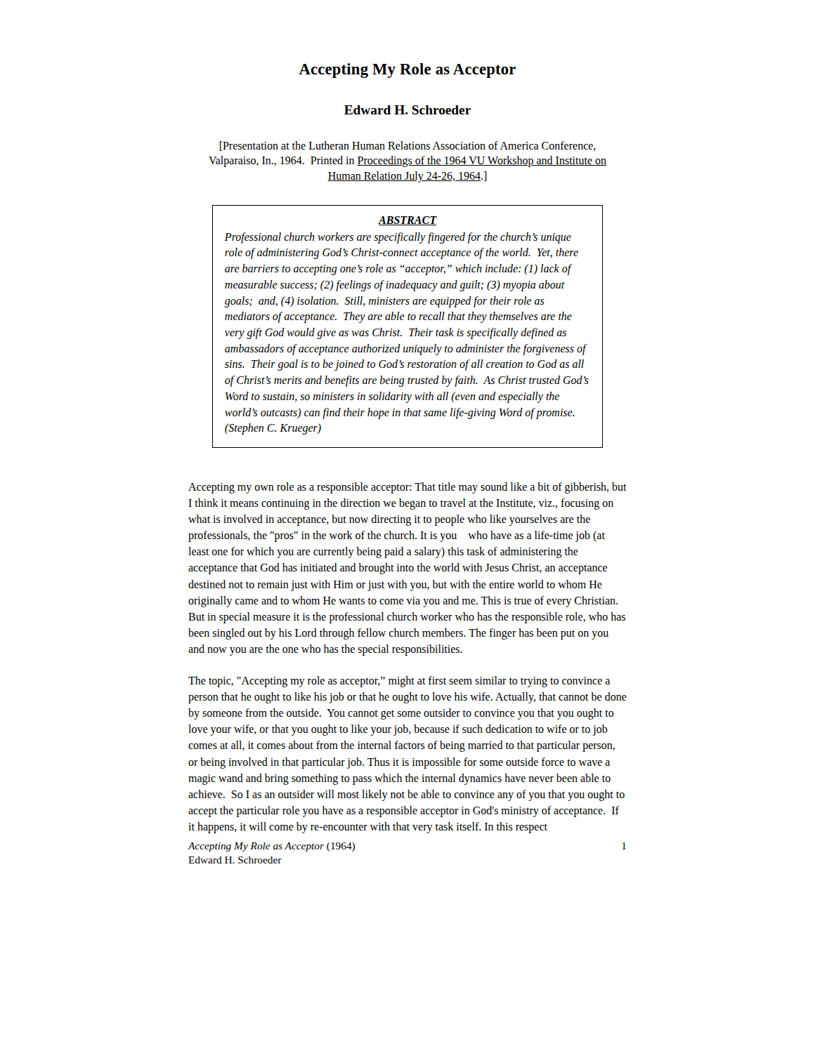Accepting My Role as Acceptor
Edward H. Schroeder
[Presentation at the Lutheran Human Relations Association of America Conference, Valparaiso, In., 1964. Printed in Proceedings of the 1964 VU Workshop and Institute on Human Relation July 24-26, 1964.]
ABSTRACT
Professional church workers are specifically fingered for the church’s unique role of administering God’s Christ-connect acceptance of the world. Yet, there are barriers to accepting one’s role as “acceptor,” which include: (1) lack of measurable success; (2) feelings of inadequacy and guilt; (3) myopia about goals; and, (4) isolation. Still, ministers are equipped for their role as mediators of acceptance. They are able to recall that they themselves are the very gift God would give as was Christ. Their task is specifically defined as ambassadors of acceptance authorized uniquely to administer the forgiveness of sins. Their goal is to be joined to God’s restoration of all creation to God as all of Christ’s merits and benefits are being trusted by faith. As Christ trusted God’s Word to sustain, so ministers in solidarity with all (even and especially the world’s outcasts) can find their hope in that same life-giving Word of promise. (Stephen C. Krueger)
Accepting my own role as a responsible acceptor: That title may sound like a bit of gibberish, but I think it means continuing in the direction we began to travel at the Institute, viz., focusing on what is involved in acceptance, but now directing it to people who like yourselves are the professionals, the "pros" in the work of the church. It is you who have as a life-time job (at least one for which you are currently being paid a salary) this task of administering the acceptance that God has initiated and brought into the world with Jesus Christ, an acceptance destined not to remain just with Him or just with you, but with the entire world to whom He originally came and to whom He wants to come via you and me. This is true of every Christian. But in special measure it is the professional church worker who has the responsible role, who has been singled out by his Lord through fellow church members. The finger has been put on you and now you are the one who has the special responsibilities.
The topic, "Accepting my role as acceptor,” might at first seem similar to trying to convince a person that he ought to like his job or that he ought to love his wife. Actually, that cannot be done by someone from the outside. You cannot get some outsider to convince you that you ought to love your wife, or that you ought to like your job, because if such dedication to wife or to job comes at all, it comes about from the internal factors of being married to that particular person, or being involved in that particular job. Thus it is impossible for some outside force to wave a magic wand and bring something to pass which the internal dynamics have never been able to achieve. So I as an outsider will most likely not be able to convince any of you that you ought to accept the particular role you have as a responsible acceptor in God's ministry of acceptance. If it happens, it will come by re-encounter with that very task itself. In this respect
Accepting My Role as Acceptor (1964)
1
Edward H. Schroeder